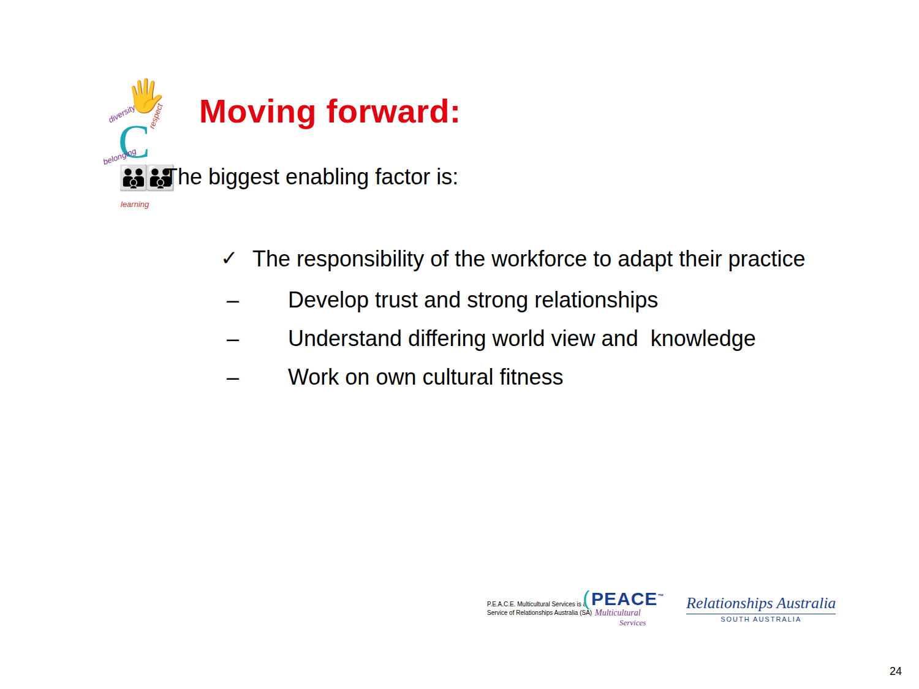🖐
diversity
respect
C
belonging
👪👪
learning
Moving forward:
The biggest enabling factor is:
✓The responsibility of the workforce to adapt their practice
–Develop trust and strong relationships
–Understand differing world view and knowledge
–Work on own cultural fitness
P.E.A.C.E. Multicultural Services is a
Service of Relationships Australia (SA)
(PEACE™
MulticulturalServices
Relationships Australia
SOUTH AUSTRALIA
24